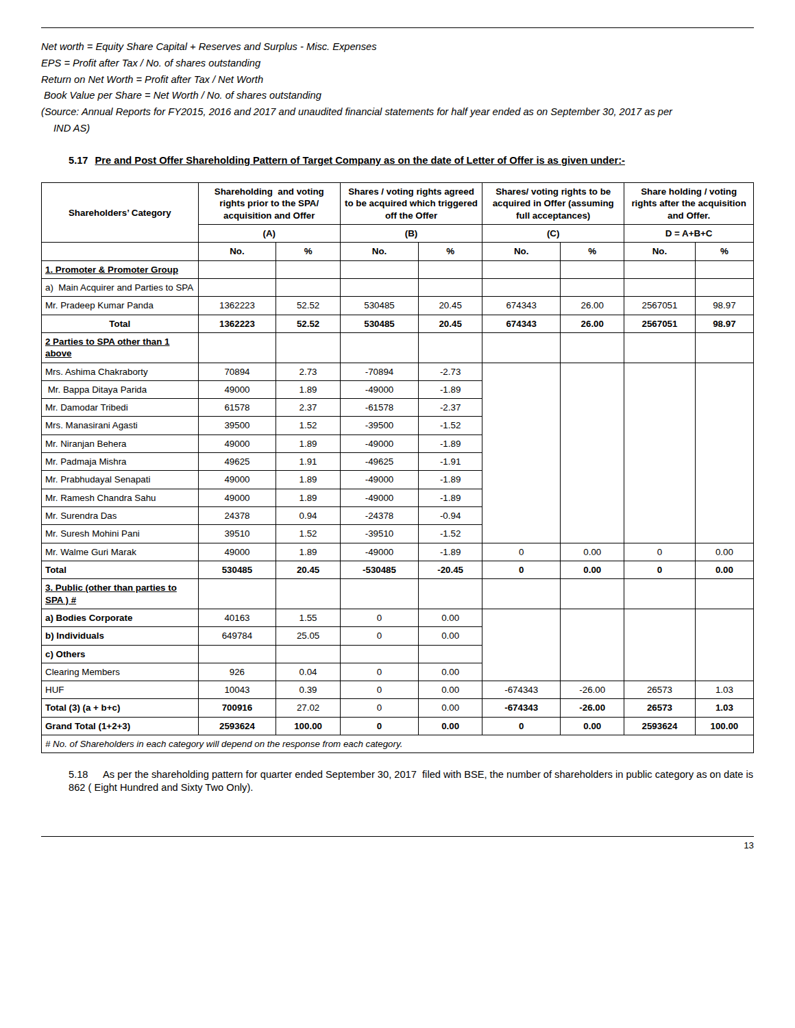Net worth = Equity Share Capital + Reserves and Surplus - Misc. Expenses
EPS = Profit after Tax / No. of shares outstanding
Return on Net Worth = Profit after Tax / Net Worth
Book Value per Share = Net Worth / No. of shares outstanding
(Source: Annual Reports for FY2015, 2016 and 2017 and unaudited financial statements for half year ended as on September 30, 2017 as per
IND AS)
5.17 Pre and Post Offer Shareholding Pattern of Target Company as on the date of Letter of Offer is as given under:-
| Shareholders’ Category | Shareholding and voting rights prior to the SPA/ acquisition and Offer | Shares / voting rights agreed to be acquired which triggered off the Offer | Shares/ voting rights to be acquired in Offer (assuming full acceptances) | Share holding / voting rights after the acquisition and Offer. |
| --- | --- | --- | --- | --- |
| (A) | (B) | (C) | D = A+B+C |
| | No. | % | No. | % | No. | % | No. | % |
| 1. Promoter & Promoter Group | | | | | | | | |
| a) Main Acquirer and Parties to SPA | | | | | | | | |
| Mr. Pradeep Kumar Panda | 1362223 | 52.52 | 530485 | 20.45 | 674343 | 26.00 | 2567051 | 98.97 |
| Total | 1362223 | 52.52 | 530485 | 20.45 | 674343 | 26.00 | 2567051 | 98.97 |
| 2 Parties to SPA other than 1 above | | | | | | | | |
| Mrs. Ashima Chakraborty | 70894 | 2.73 | -70894 | -2.73 | | | | |
| Mr. Bappa Ditaya Parida | 49000 | 1.89 | -49000 | -1.89 |
| Mr. Damodar Tribedi | 61578 | 2.37 | -61578 | -2.37 |
| Mrs. Manasirani Agasti | 39500 | 1.52 | -39500 | -1.52 |
| Mr. Niranjan Behera | 49000 | 1.89 | -49000 | -1.89 |
| Mr. Padmaja Mishra | 49625 | 1.91 | -49625 | -1.91 |
| Mr. Prabhudayal Senapati | 49000 | 1.89 | -49000 | -1.89 |
| Mr. Ramesh Chandra Sahu | 49000 | 1.89 | -49000 | -1.89 |
| Mr. Surendra Das | 24378 | 0.94 | -24378 | -0.94 |
| Mr. Suresh Mohini Pani | 39510 | 1.52 | -39510 | -1.52 |
| Mr. Walme Guri Marak | 49000 | 1.89 | -49000 | -1.89 | 0 | 0.00 | 0 | 0.00 |
| Total | 530485 | 20.45 | -530485 | -20.45 | 0 | 0.00 | 0 | 0.00 |
| 3. Public (other than parties to SPA ) # | | | | | | | | |
| a) Bodies Corporate | 40163 | 1.55 | 0 | 0.00 | | | | |
| b) Individuals | 649784 | 25.05 | 0 | 0.00 |
| c) Others | | | | |
| Clearing Members | 926 | 0.04 | 0 | 0.00 |
| HUF | 10043 | 0.39 | 0 | 0.00 | -674343 | -26.00 | 26573 | 1.03 |
| Total (3) (a + b+c) | 700916 | 27.02 | 0 | 0.00 | -674343 | -26.00 | 26573 | 1.03 |
| Grand Total (1+2+3) | 2593624 | 100.00 | 0 | 0.00 | 0 | 0.00 | 2593624 | 100.00 |
| # No. of Shareholders in each category will depend on the response from each category. |
5.18 As per the shareholding pattern for quarter ended September 30, 2017 filed with BSE, the number of shareholders in public category as on date is 862 ( Eight Hundred and Sixty Two Only).
13